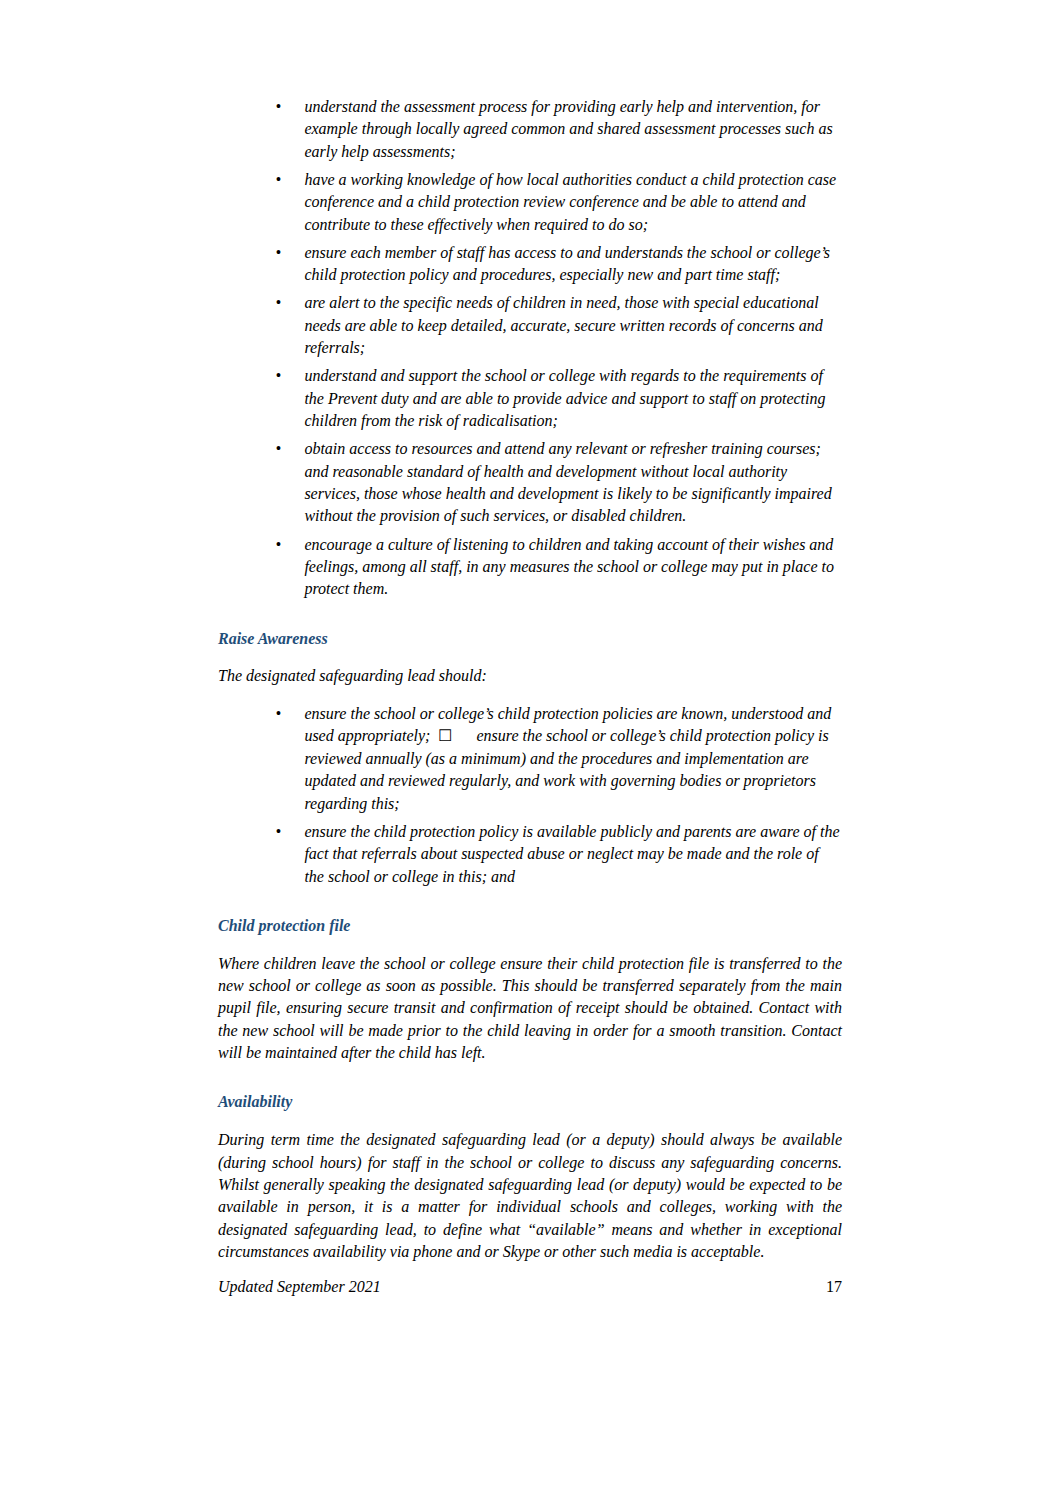understand the assessment process for providing early help and intervention, for example through locally agreed common and shared assessment processes such as early help assessments;
have a working knowledge of how local authorities conduct a child protection case conference and a child protection review conference and be able to attend and contribute to these effectively when required to do so;
ensure each member of staff has access to and understands the school or college’s child protection policy and procedures, especially new and part time staff;
are alert to the specific needs of children in need, those with special educational needs are able to keep detailed, accurate, secure written records of concerns and referrals;
understand and support the school or college with regards to the requirements of the Prevent duty and are able to provide advice and support to staff on protecting children from the risk of radicalisation;
obtain access to resources and attend any relevant or refresher training courses; and reasonable standard of health and development without local authority services, those whose health and development is likely to be significantly impaired without the provision of such services, or disabled children.
encourage a culture of listening to children and taking account of their wishes and feelings, among all staff, in any measures the school or college may put in place to protect them.
Raise Awareness
The designated safeguarding lead should:
ensure the school or college’s child protection policies are known, understood and used appropriately; ☐ ensure the school or college’s child protection policy is reviewed annually (as a minimum) and the procedures and implementation are updated and reviewed regularly, and work with governing bodies or proprietors regarding this;
ensure the child protection policy is available publicly and parents are aware of the fact that referrals about suspected abuse or neglect may be made and the role of the school or college in this; and
Child protection file
Where children leave the school or college ensure their child protection file is transferred to the new school or college as soon as possible. This should be transferred separately from the main pupil file, ensuring secure transit and confirmation of receipt should be obtained. Contact with the new school will be made prior to the child leaving in order for a smooth transition. Contact will be maintained after the child has left.
Availability
During term time the designated safeguarding lead (or a deputy) should always be available (during school hours) for staff in the school or college to discuss any safeguarding concerns. Whilst generally speaking the designated safeguarding lead (or deputy) would be expected to be available in person, it is a matter for individual schools and colleges, working with the designated safeguarding lead, to define what “available” means and whether in exceptional circumstances availability via phone and or Skype or other such media is acceptable.
Updated September 2021 17